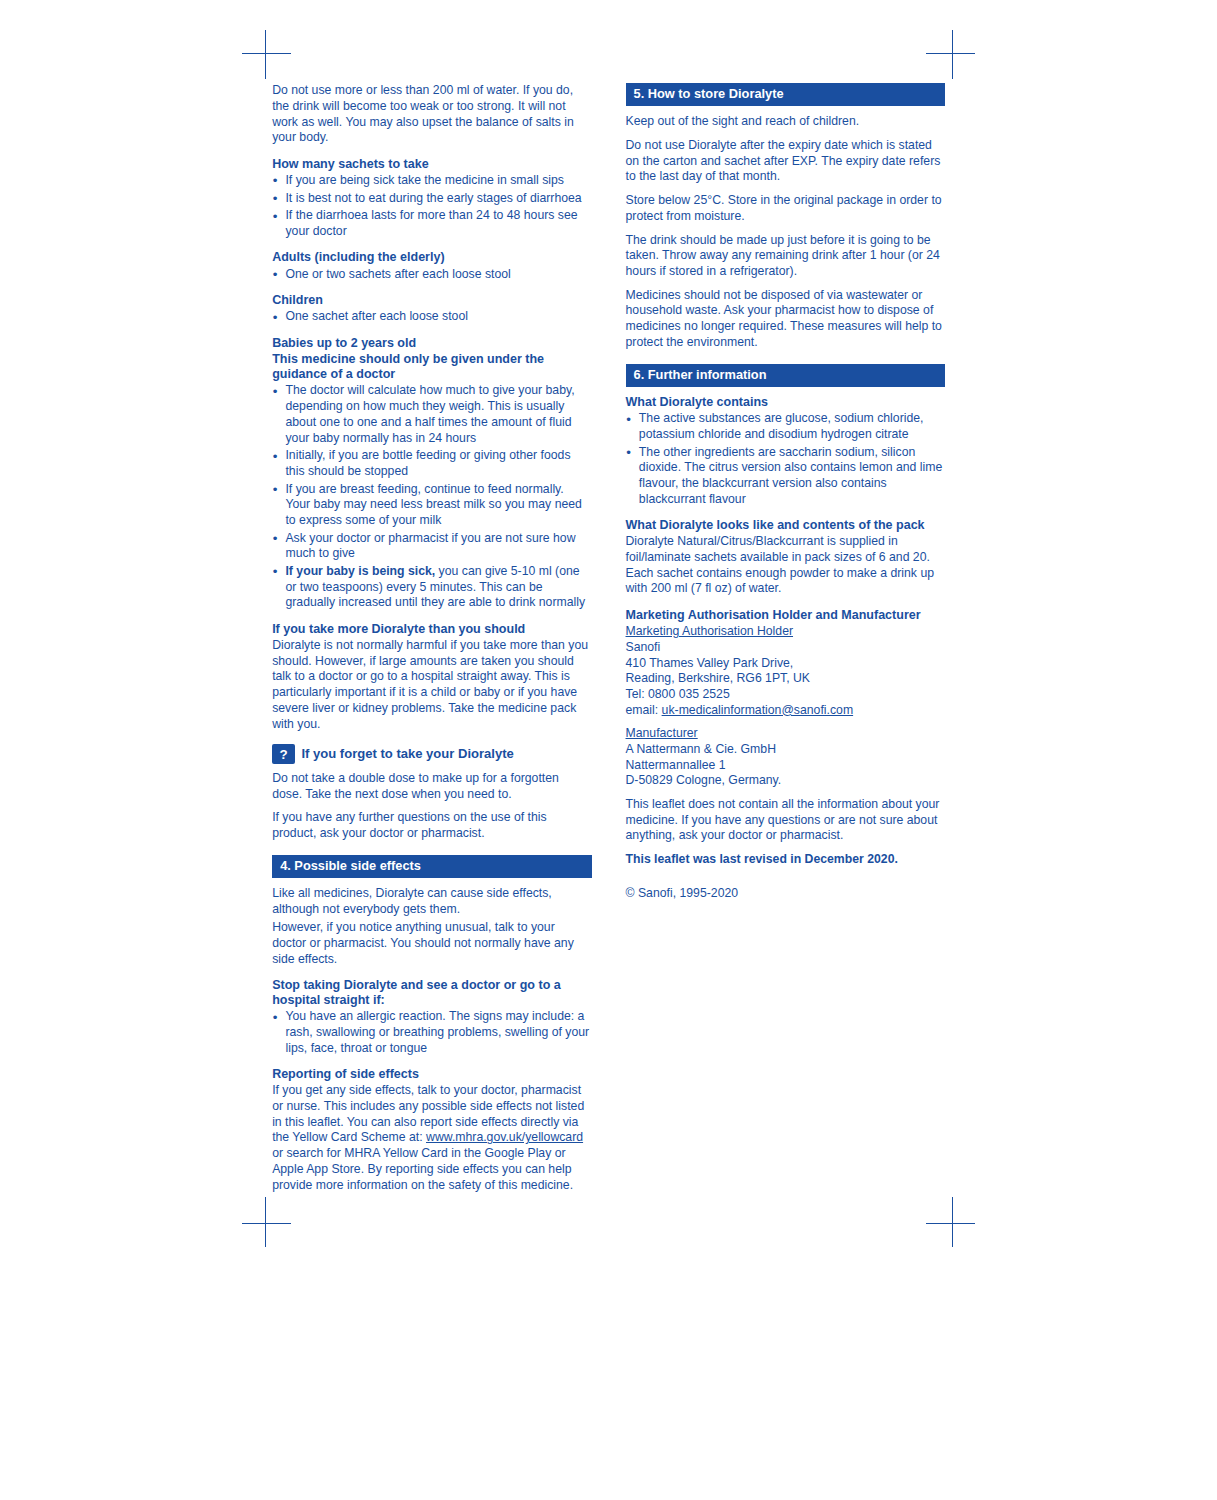Do not use more or less than 200 ml of water. If you do, the drink will become too weak or too strong. It will not work as well. You may also upset the balance of salts in your body.
How many sachets to take
If you are being sick take the medicine in small sips
It is best not to eat during the early stages of diarrhoea
If the diarrhoea lasts for more than 24 to 48 hours see your doctor
Adults (including the elderly)
One or two sachets after each loose stool
Children
One sachet after each loose stool
Babies up to 2 years old
This medicine should only be given under the guidance of a doctor
The doctor will calculate how much to give your baby, depending on how much they weigh. This is usually about one to one and a half times the amount of fluid your baby normally has in 24 hours
Initially, if you are bottle feeding or giving other foods this should be stopped
If you are breast feeding, continue to feed normally. Your baby may need less breast milk so you may need to express some of your milk
Ask your doctor or pharmacist if you are not sure how much to give
If your baby is being sick, you can give 5-10 ml (one or two teaspoons) every 5 minutes. This can be gradually increased until they are able to drink normally
If you take more Dioralyte than you should
Dioralyte is not normally harmful if you take more than you should. However, if large amounts are taken you should talk to a doctor or go to a hospital straight away. This is particularly important if it is a child or baby or if you have severe liver or kidney problems. Take the medicine pack with you.
?
If you forget to take your Dioralyte
Do not take a double dose to make up for a forgotten dose. Take the next dose when you need to.
If you have any further questions on the use of this product, ask your doctor or pharmacist.
4. Possible side effects
Like all medicines, Dioralyte can cause side effects, although not everybody gets them.
However, if you notice anything unusual, talk to your doctor or pharmacist. You should not normally have any side effects.
Stop taking Dioralyte and see a doctor or go to a hospital straight if:
You have an allergic reaction. The signs may include: a rash, swallowing or breathing problems, swelling of your lips, face, throat or tongue
Reporting of side effects
If you get any side effects, talk to your doctor, pharmacist or nurse. This includes any possible side effects not listed in this leaflet. You can also report side effects directly via the Yellow Card Scheme at: www.mhra.gov.uk/yellowcard or search for MHRA Yellow Card in the Google Play or Apple App Store. By reporting side effects you can help provide more information on the safety of this medicine.
5. How to store Dioralyte
Keep out of the sight and reach of children.
Do not use Dioralyte after the expiry date which is stated on the carton and sachet after EXP. The expiry date refers to the last day of that month.
Store below 25°C. Store in the original package in order to protect from moisture.
The drink should be made up just before it is going to be taken. Throw away any remaining drink after 1 hour (or 24 hours if stored in a refrigerator).
Medicines should not be disposed of via wastewater or household waste. Ask your pharmacist how to dispose of medicines no longer required. These measures will help to protect the environment.
6. Further information
What Dioralyte contains
The active substances are glucose, sodium chloride, potassium chloride and disodium hydrogen citrate
The other ingredients are saccharin sodium, silicon dioxide. The citrus version also contains lemon and lime flavour, the blackcurrant version also contains blackcurrant flavour
What Dioralyte looks like and contents of the pack
Dioralyte Natural/Citrus/Blackcurrant is supplied in foil/laminate sachets available in pack sizes of 6 and 20. Each sachet contains enough powder to make a drink up with 200 ml (7 fl oz) of water.
Marketing Authorisation Holder and Manufacturer
Marketing Authorisation Holder
Sanofi
410 Thames Valley Park Drive,
Reading, Berkshire, RG6 1PT, UK
Tel: 0800 035 2525
email: uk-medicalinformation@sanofi.com
Manufacturer
A Nattermann & Cie. GmbH
Nattermannallee 1
D-50829 Cologne, Germany.
This leaflet does not contain all the information about your medicine. If you have any questions or are not sure about anything, ask your doctor or pharmacist.
This leaflet was last revised in December 2020.
© Sanofi, 1995-2020